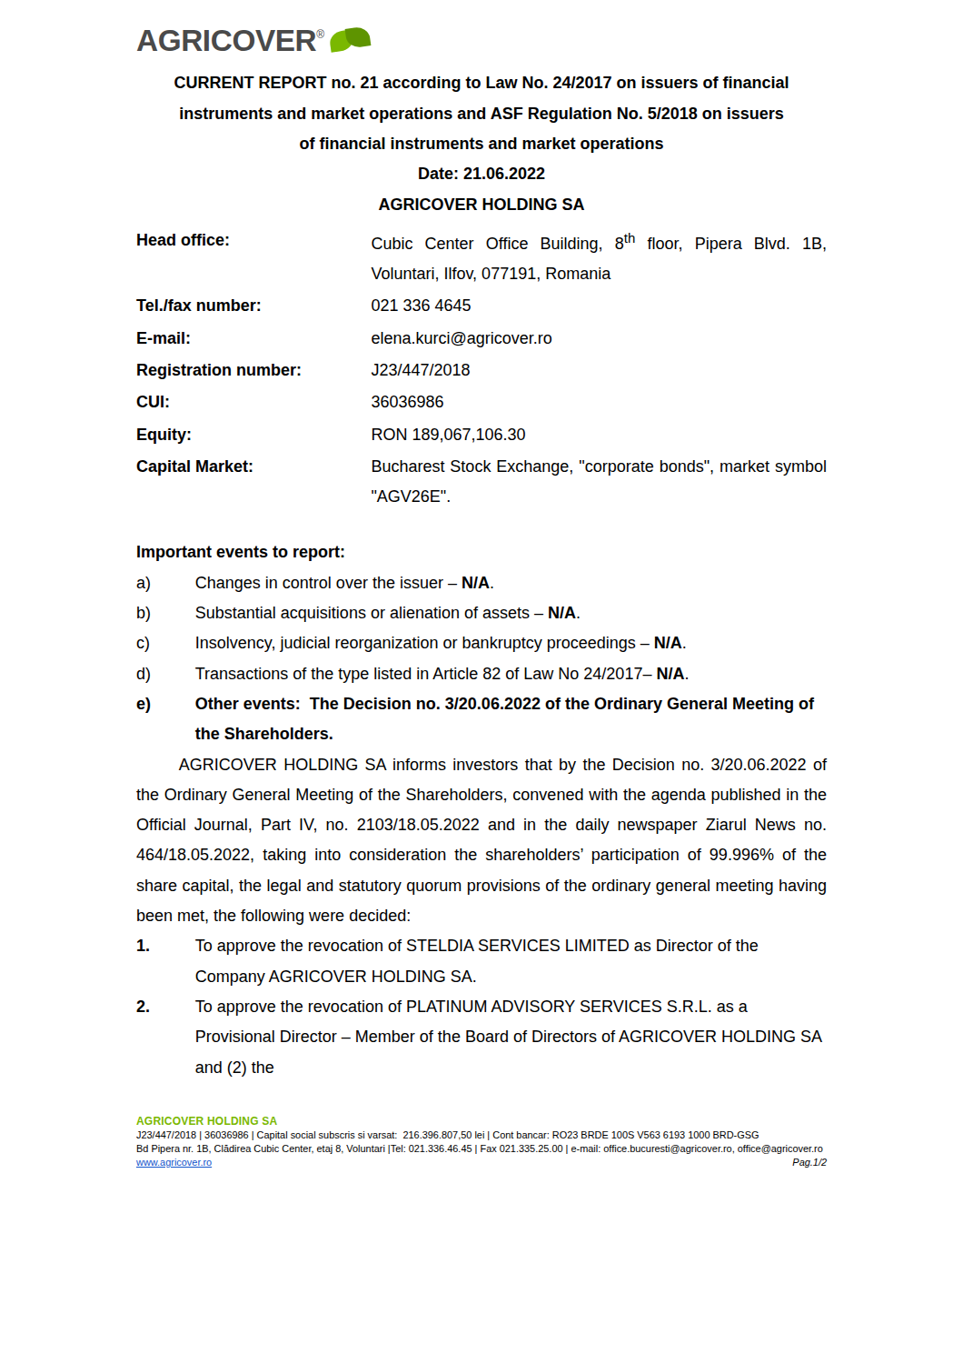AGRICOVER®
CURRENT REPORT no. 21 according to Law No. 24/2017 on issuers of financial
instruments and market operations and ASF Regulation No. 5/2018 on issuers
of financial instruments and market operations
Date: 21.06.2022
AGRICOVER HOLDING SA
| Head office: | Cubic Center Office Building, 8 th floor, Pipera Blvd. 1B, Voluntari, Ilfov, 077191, Romania |
| Tel./fax number: | 021 336 4645 |
| E-mail: | elena.kurci@agricover.ro |
| Registration number: | J23/447/2018 |
| CUI: | 36036986 |
| Equity: | RON 189,067,106.30 |
| Capital Market: | Bucharest Stock Exchange, "corporate bonds", market symbol "AGV26E". |
Important events to report:
| a) | Changes in control over the issuer – N/A . |
| b) | Substantial acquisitions or alienation of assets – N/A . |
| c) | Insolvency, judicial reorganization or bankruptcy proceedings – N/A . |
| d) | Transactions of the type listed in Article 82 of Law No 24/2017– N/A . |
| e) | Other events: The Decision no. 3/20.06.2022 of the Ordinary General Meeting of the Shareholders. |
AGRICOVER HOLDING SA informs investors that by the Decision no. 3/20.06.2022 of the Ordinary General Meeting of the Shareholders, convened with the agenda published in the Official Journal, Part IV, no. 2103/18.05.2022 and in the daily newspaper Ziarul News no. 464/18.05.2022, taking into consideration the shareholders’ participation of 99.996% of the share capital, the legal and statutory quorum provisions of the ordinary general meeting having been met, the following were decided:
| 1. | To approve the revocation of STELDIA SERVICES LIMITED as Director of the Company AGRICOVER HOLDING SA. |
| 2. | To approve the revocation of PLATINUM ADVISORY SERVICES S.R.L. as a Provisional Director – Member of the Board of Directors of AGRICOVER HOLDING SA and (2) the |
AGRICOVER HOLDING SA
J23/447/2018 | 36036986 | Capital social subscris si varsat: 216.396.807,50 lei | Cont bancar: RO23 BRDE 100S V563 6193 1000 BRD-GSG
Bd Pipera nr. 1B, Clădirea Cubic Center, etaj 8, Voluntari |Tel: 021.336.46.45 | Fax 021.335.25.00 | e-mail: office.bucuresti@agricover.ro, office@agricover.ro
www.agricover.ro Pag.1/2